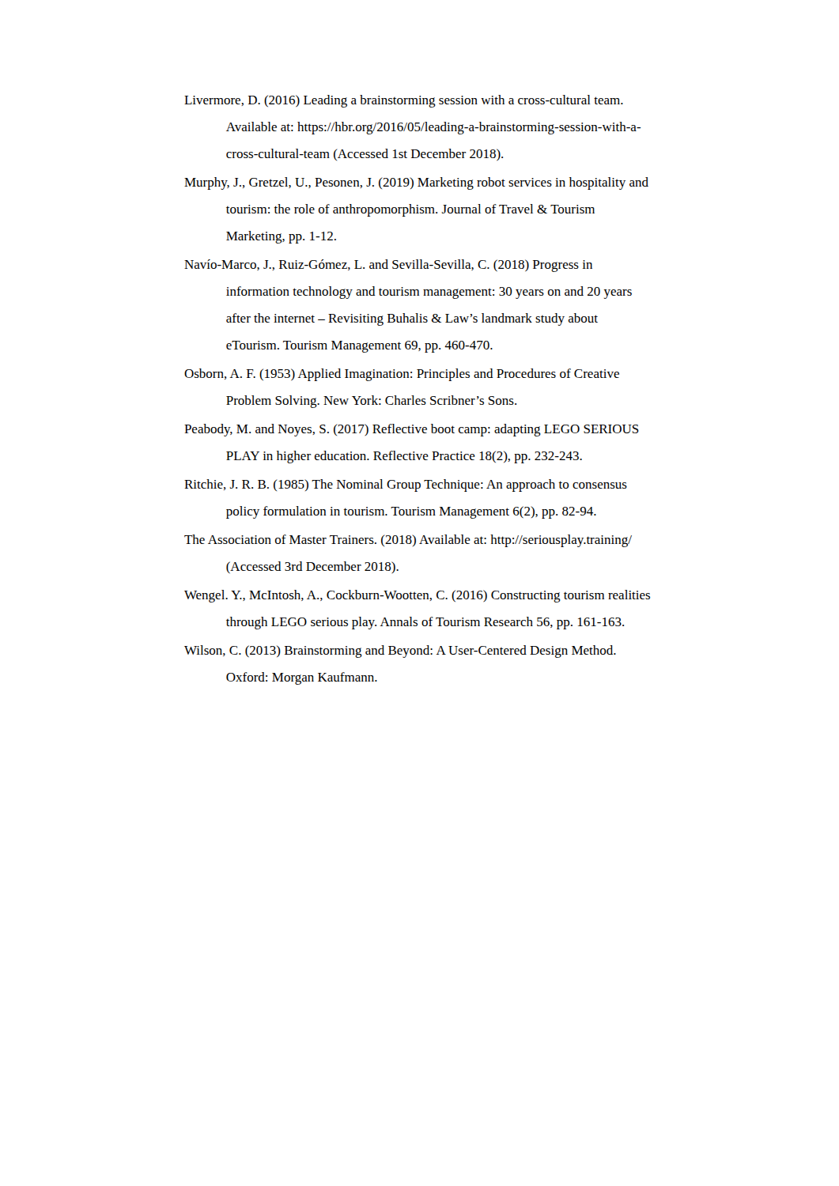Livermore, D. (2016) Leading a brainstorming session with a cross-cultural team. Available at: https://hbr.org/2016/05/leading-a-brainstorming-session-with-a-cross-cultural-team (Accessed 1st December 2018).
Murphy, J., Gretzel, U., Pesonen, J. (2019) Marketing robot services in hospitality and tourism: the role of anthropomorphism. Journal of Travel & Tourism Marketing, pp. 1-12.
Navío-Marco, J., Ruiz-Gómez, L. and Sevilla-Sevilla, C. (2018) Progress in information technology and tourism management: 30 years on and 20 years after the internet – Revisiting Buhalis & Law’s landmark study about eTourism. Tourism Management 69, pp. 460-470.
Osborn, A. F. (1953) Applied Imagination: Principles and Procedures of Creative Problem Solving. New York: Charles Scribner’s Sons.
Peabody, M. and Noyes, S. (2017) Reflective boot camp: adapting LEGO SERIOUS PLAY in higher education. Reflective Practice 18(2), pp. 232-243.
Ritchie, J. R. B. (1985) The Nominal Group Technique: An approach to consensus policy formulation in tourism. Tourism Management 6(2), pp. 82-94.
The Association of Master Trainers. (2018) Available at: http://seriousplay.training/ (Accessed 3rd December 2018).
Wengel. Y., McIntosh, A., Cockburn-Wootten, C. (2016) Constructing tourism realities through LEGO serious play. Annals of Tourism Research 56, pp. 161-163.
Wilson, C. (2013) Brainstorming and Beyond: A User-Centered Design Method. Oxford: Morgan Kaufmann.